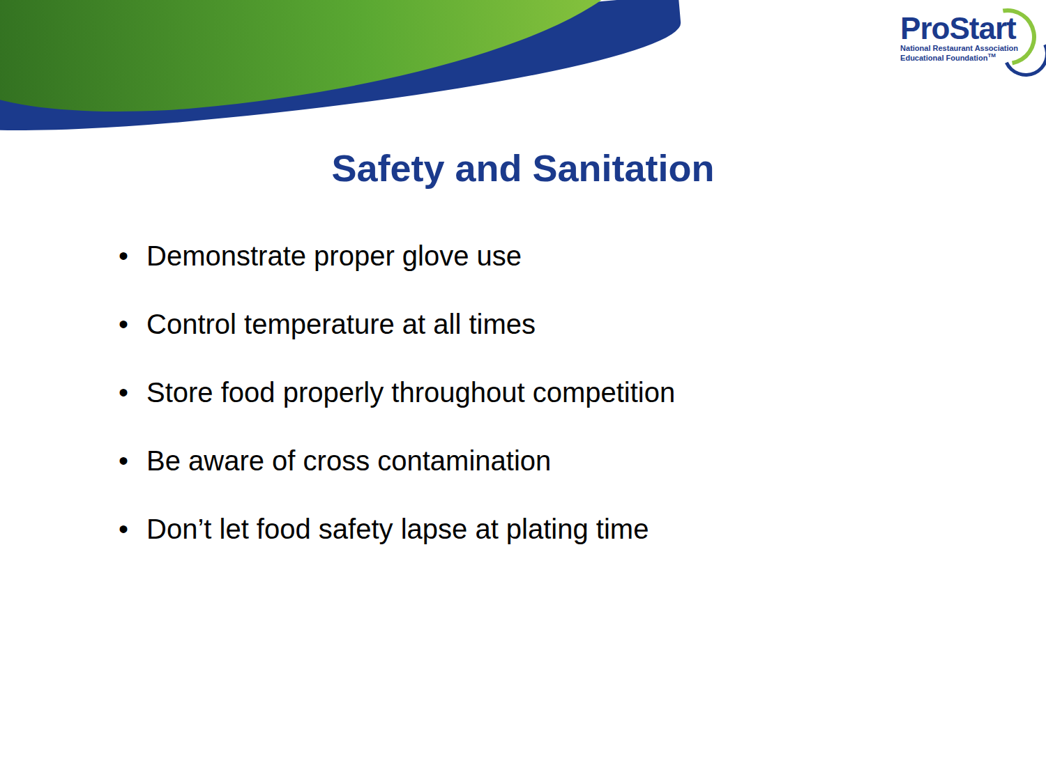Pro Start
National Restaurant Association
Educational FoundationTM
Safety and Sanitation
Demonstrate proper glove use
Control temperature at all times
Store food properly throughout competition
Be aware of cross contamination
Don’t let food safety lapse at plating time